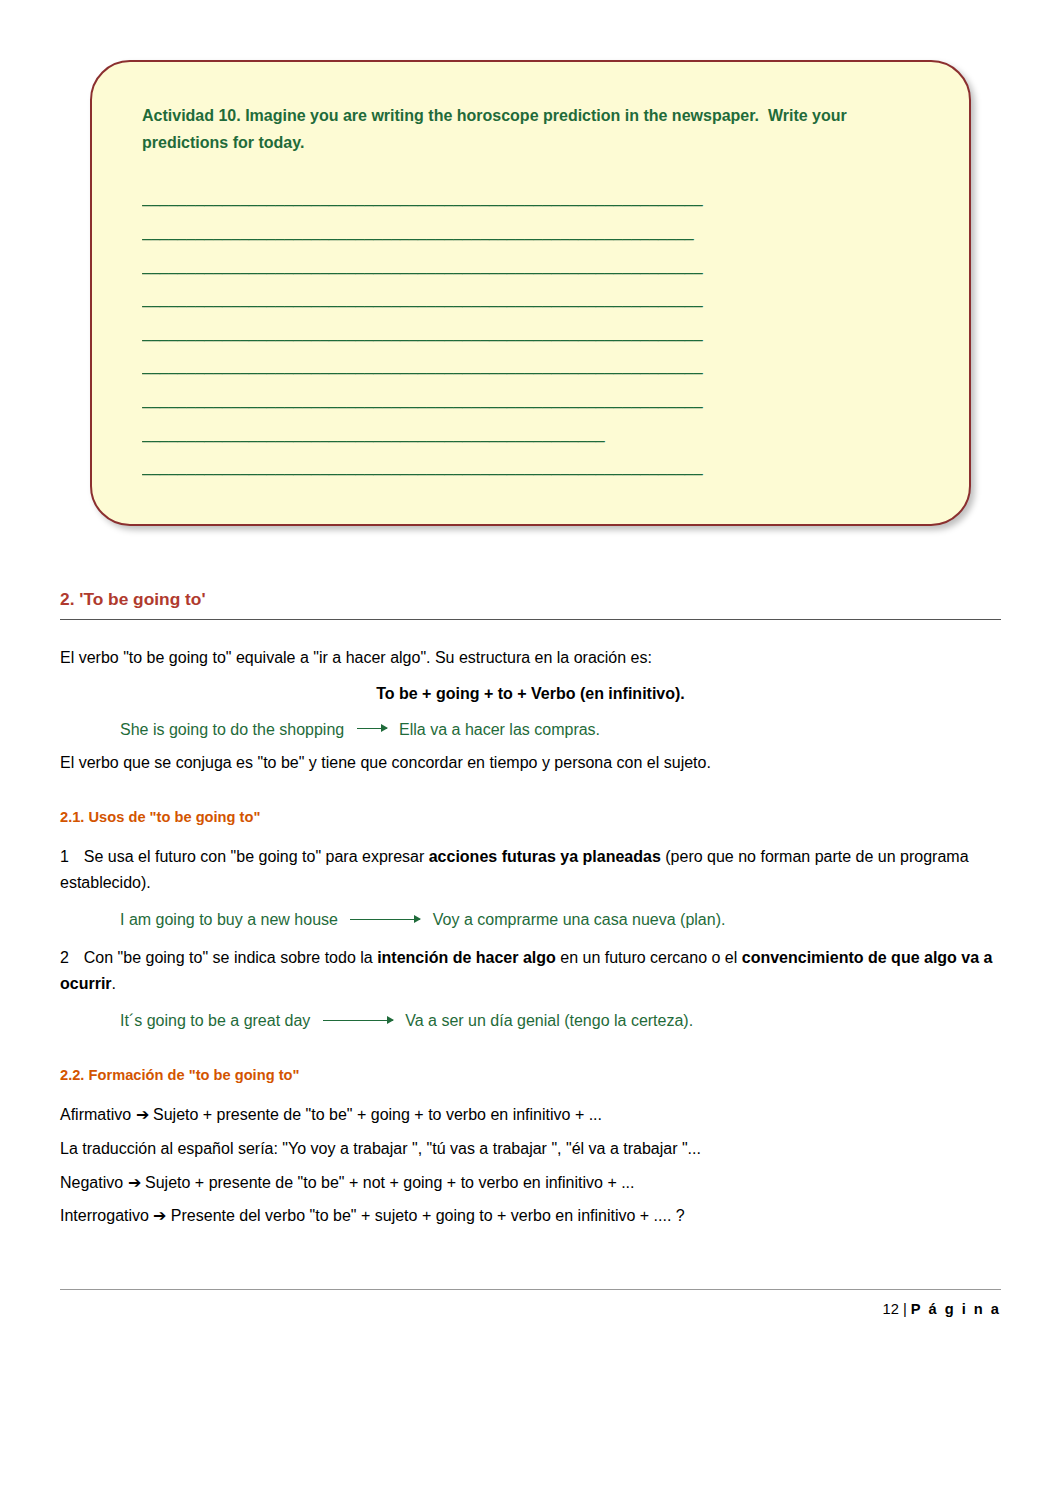Actividad 10. Imagine you are writing the horoscope prediction in the newspaper. Write your predictions for today.
_______________________________________________________________ ______________________________________________________________ _______________________________________________________________ _______________________________________________________________ _______________________________________________________________ _______________________________________________________________ _______________________________________________________________ ____________________________________________________ _______________________________________________________________
2. 'To be going to'
El verbo "to be going to" equivale a "ir a hacer algo". Su estructura en la oración es:
To be + going + to + Verbo (en infinitivo).
She is going to do the shopping Ella va a hacer las compras.
El verbo que se conjuga es "to be" y tiene que concordar en tiempo y persona con el sujeto.
2.1. Usos de "to be going to"
1 Se usa el futuro con "be going to" para expresar acciones futuras ya planeadas (pero que no forman parte de un programa establecido).
I am going to buy a new house Voy a comprarme una casa nueva (plan).
2 Con "be going to" se indica sobre todo la intención de hacer algo en un futuro cercano o el convencimiento de que algo va a ocurrir.
It´s going to be a great day Va a ser un día genial (tengo la certeza).
2.2. Formación de "to be going to"
Afirmativo ➔ Sujeto + presente de "to be" + going + to verbo en infinitivo + ...
La traducción al español sería: "Yo voy a trabajar ", "tú vas a trabajar ", "él va a trabajar "...
Negativo ➔ Sujeto + presente de "to be" + not + going + to verbo en infinitivo + ...
Interrogativo ➔ Presente del verbo "to be" + sujeto + going to + verbo en infinitivo + .... ?
12 | P á g i n a